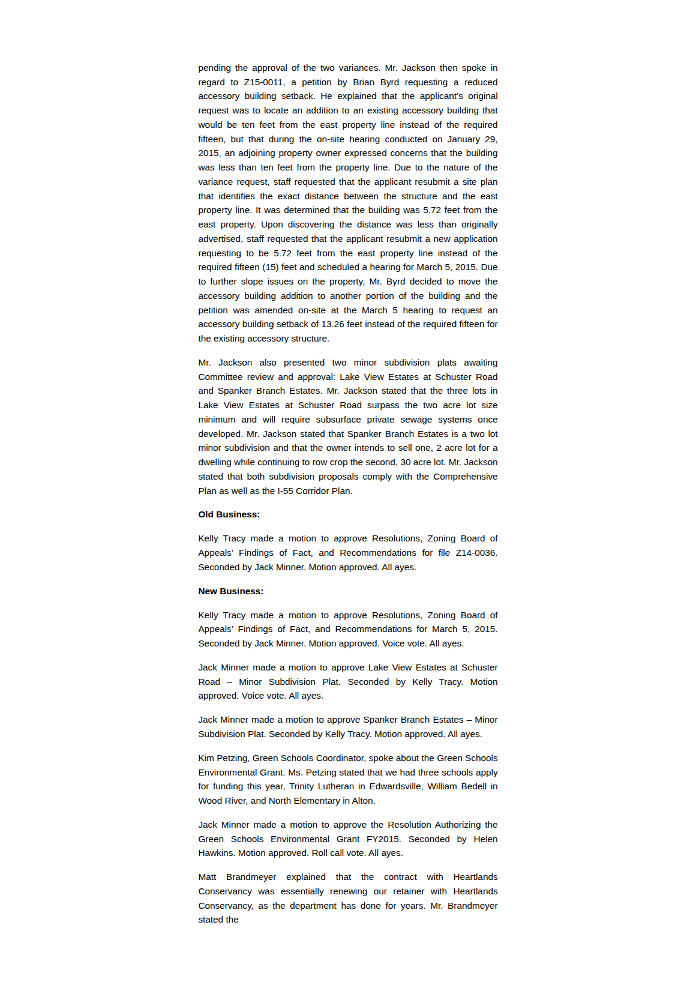pending the approval of the two variances. Mr. Jackson then spoke in regard to Z15-0011, a petition by Brian Byrd requesting a reduced accessory building setback. He explained that the applicant’s original request was to locate an addition to an existing accessory building that would be ten feet from the east property line instead of the required fifteen, but that during the on-site hearing conducted on January 29, 2015, an adjoining property owner expressed concerns that the building was less than ten feet from the property line. Due to the nature of the variance request, staff requested that the applicant resubmit a site plan that identifies the exact distance between the structure and the east property line. It was determined that the building was 5.72 feet from the east property. Upon discovering the distance was less than originally advertised, staff requested that the applicant resubmit a new application requesting to be 5.72 feet from the east property line instead of the required fifteen (15) feet and scheduled a hearing for March 5, 2015. Due to further slope issues on the property, Mr. Byrd decided to move the accessory building addition to another portion of the building and the petition was amended on-site at the March 5 hearing to request an accessory building setback of 13.26 feet instead of the required fifteen for the existing accessory structure.
Mr. Jackson also presented two minor subdivision plats awaiting Committee review and approval: Lake View Estates at Schuster Road and Spanker Branch Estates. Mr. Jackson stated that the three lots in Lake View Estates at Schuster Road surpass the two acre lot size minimum and will require subsurface private sewage systems once developed. Mr. Jackson stated that Spanker Branch Estates is a two lot minor subdivision and that the owner intends to sell one, 2 acre lot for a dwelling while continuing to row crop the second, 30 acre lot. Mr. Jackson stated that both subdivision proposals comply with the Comprehensive Plan as well as the I-55 Corridor Plan.
Old Business:
Kelly Tracy made a motion to approve Resolutions, Zoning Board of Appeals’ Findings of Fact, and Recommendations for file Z14-0036. Seconded by Jack Minner. Motion approved. All ayes.
New Business:
Kelly Tracy made a motion to approve Resolutions, Zoning Board of Appeals’ Findings of Fact, and Recommendations for March 5, 2015. Seconded by Jack Minner. Motion approved. Voice vote. All ayes.
Jack Minner made a motion to approve Lake View Estates at Schuster Road – Minor Subdivision Plat. Seconded by Kelly Tracy. Motion approved. Voice vote. All ayes.
Jack Minner made a motion to approve Spanker Branch Estates – Minor Subdivision Plat. Seconded by Kelly Tracy. Motion approved. All ayes.
Kim Petzing, Green Schools Coordinator, spoke about the Green Schools Environmental Grant. Ms. Petzing stated that we had three schools apply for funding this year, Trinity Lutheran in Edwardsville, William Bedell in Wood River, and North Elementary in Alton.
Jack Minner made a motion to approve the Resolution Authorizing the Green Schools Environmental Grant FY2015. Seconded by Helen Hawkins. Motion approved. Roll call vote. All ayes.
Matt Brandmeyer explained that the contract with Heartlands Conservancy was essentially renewing our retainer with Heartlands Conservancy, as the department has done for years. Mr. Brandmeyer stated the